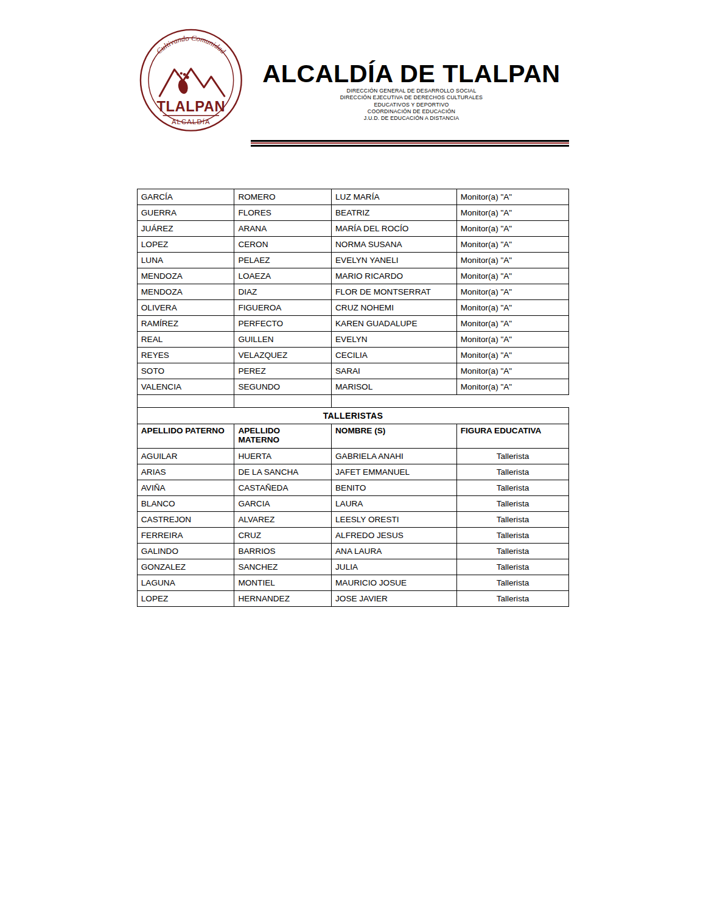Cultivando Comunidad TLALPAN ALCALDÍA
ALCALDÍA DE TLALPAN
DIRECCIÓN GENERAL DE DESARROLLO SOCIAL
DIRECCIÓN EJECUTIVA DE DERECHOS CULTURALES
EDUCATIVOS Y DEPORTIVO
COORDINACIÓN DE EDUCACIÓN
J.U.D. DE EDUCACIÓN A DISTANCIA
| GARCÍA | ROMERO | LUZ MARÍA | Monitor(a) "A" |
| GUERRA | FLORES | BEATRIZ | Monitor(a) "A" |
| JUÁREZ | ARANA | MARÍA DEL ROCÍO | Monitor(a) "A" |
| LOPEZ | CERON | NORMA SUSANA | Monitor(a) "A" |
| LUNA | PELAEZ | EVELYN YANELI | Monitor(a) "A" |
| MENDOZA | LOAEZA | MARIO RICARDO | Monitor(a) "A" |
| MENDOZA | DIAZ | FLOR DE MONTSERRAT | Monitor(a) "A" |
| OLIVERA | FIGUEROA | CRUZ NOHEMI | Monitor(a) "A" |
| RAMÍREZ | PERFECTO | KAREN GUADALUPE | Monitor(a) "A" |
| REAL | GUILLEN | EVELYN | Monitor(a) "A" |
| REYES | VELAZQUEZ | CECILIA | Monitor(a) "A" |
| SOTO | PEREZ | SARAI | Monitor(a) "A" |
| VALENCIA | SEGUNDO | MARISOL | Monitor(a) "A" |
| TALLERISTAS |
| APELLIDO PATERNO | APELLIDO MATERNO | NOMBRE (S) | FIGURA EDUCATIVA |
| AGUILAR | HUERTA | GABRIELA ANAHI | Tallerista |
| ARIAS | DE LA SANCHA | JAFET EMMANUEL | Tallerista |
| AVIÑA | CASTAÑEDA | BENITO | Tallerista |
| BLANCO | GARCIA | LAURA | Tallerista |
| CASTREJON | ALVAREZ | LEESLY ORESTI | Tallerista |
| FERREIRA | CRUZ | ALFREDO JESUS | Tallerista |
| GALINDO | BARRIOS | ANA LAURA | Tallerista |
| GONZALEZ | SANCHEZ | JULIA | Tallerista |
| LAGUNA | MONTIEL | MAURICIO JOSUE | Tallerista |
| LOPEZ | HERNANDEZ | JOSE JAVIER | Tallerista |